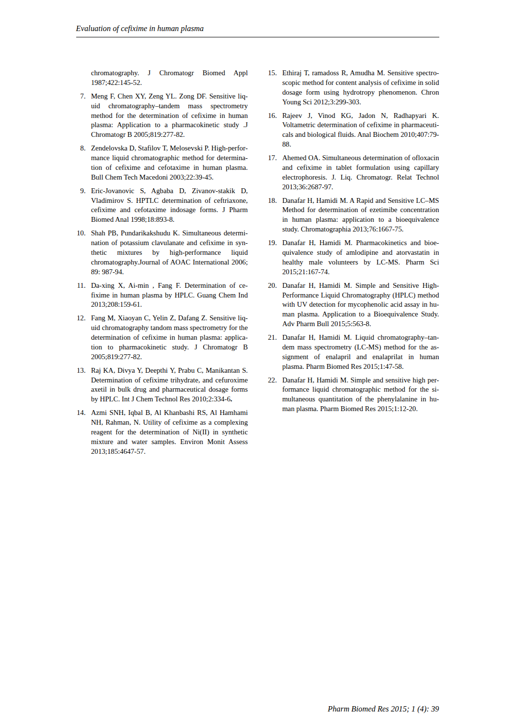Evaluation of cefixime in human plasma
chromatography. J Chromatogr Biomed Appl 1987;422:145-52.
7. Meng F, Chen XY, Zeng YL. Zong DF. Sensitive liquid chromatography–tandem mass spectrometry method for the determination of cefixime in human plasma: Application to a pharmacokinetic study .J Chromatogr B 2005;819:277-82.
8. Zendelovska D, Stafilov T, Melosevski P. High-performance liquid chromatographic method for determination of cefixime and cefotaxime in human plasma. Bull Chem Tech Macedoni 2003;22:39-45.
9. Eric-Jovanovic S, Agbaba D, Zivanov-stakik D, Vladimirov S. HPTLC determination of ceftriaxone, cefixime and cefotaxime indosage forms. J Pharm Biomed Anal 1998;18:893-8.
10. Shah PB, Pundarikakshudu K. Simultaneous determination of potassium clavulanate and cefixime in synthetic mixtures by high-performance liquid chromatography.Journal of AOAC International 2006; 89: 987-94.
11. Da-xing X, Ai-min , Fang F. Determination of cefixime in human plasma by HPLC. Guang Chem Ind 2013;208:159-61.
12. Fang M, Xiaoyan C, Yelin Z, Dafang Z. Sensitive liquid chromatography tandom mass spectrometry for the determination of cefixime in human plasma: application to pharmacokinetic study. J Chromatogr B 2005;819:277-82.
13. Raj KA, Divya Y, Deepthi Y, Prabu C, Manikantan S. Determination of cefixime trihydrate, and cefuroxime axetil in bulk drug and pharmaceutical dosage forms by HPLC. Int J Chem Technol Res 2010;2:334-6.
14. Azmi SNH, Iqbal B, Al Khanbashi RS, Al Hamhami NH, Rahman, N. Utility of cefixime as a complexing reagent for the determination of Ni(II) in synthetic mixture and water samples. Environ Monit Assess 2013;185:4647-57.
15. Ethiraj T, ramadoss R, Amudha M. Sensitive spectroscopic method for content analysis of cefixime in solid dosage form using hydrotropy phenomenon. Chron Young Sci 2012;3:299-303.
16. Rajeev J, Vinod KG, Jadon N, Radhapyari K. Voltametric determination of cefixime in pharmaceuticals and biological fluids. Anal Biochem 2010;407:79-88.
17. Ahemed OA. Simultaneous determination of ofloxacin and cefixime in tablet formulation using capillary electrophoresis. J. Liq. Chromatogr. Relat Technol 2013;36:2687-97.
18. Danafar H, Hamidi M. A Rapid and Sensitive LC–MS Method for determination of ezetimibe concentration in human plasma: application to a bioequivalence study. Chromatographia 2013;76:1667-75.
19. Danafar H, Hamidi M. Pharmacokinetics and bioequivalence study of amlodipine and atorvastatin in healthy male volunteers by LC-MS. Pharm Sci 2015;21:167-74.
20. Danafar H, Hamidi M. Simple and Sensitive High-Performance Liquid Chromatography (HPLC) method with UV detection for mycophenolic acid assay in human plasma. Application to a Bioequivalence Study. Adv Pharm Bull 2015;5:563-8.
21. Danafar H, Hamidi M. Liquid chromatography–tandem mass spectrometry (LC-MS) method for the assignment of enalapril and enalaprilat in human plasma. Pharm Biomed Res 2015;1:47-58.
22. Danafar H, Hamidi M. Simple and sensitive high performance liquid chromatographic method for the simultaneous quantitation of the phenylalanine in human plasma. Pharm Biomed Res 2015;1:12-20.
Pharm Biomed Res 2015; 1 (4): 39